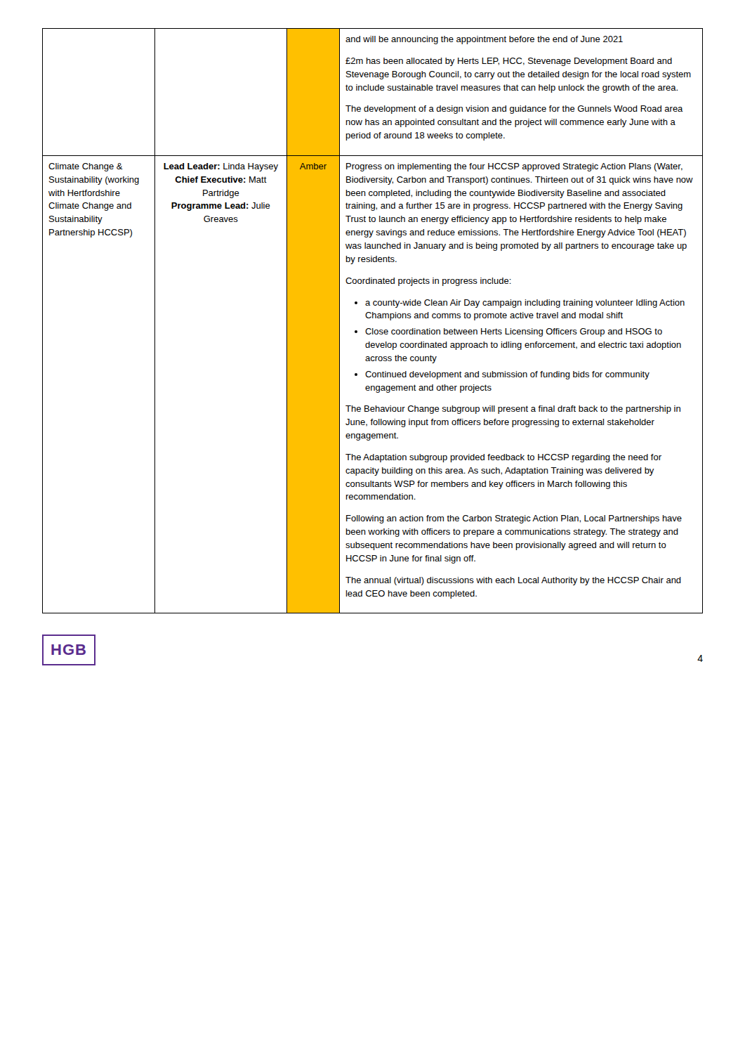| | | | and will be announcing the appointment before the end of June 2021 £2m has been allocated by Herts LEP, HCC, Stevenage Development Board and Stevenage Borough Council, to carry out the detailed design for the local road system to include sustainable travel measures that can help unlock the growth of the area. The development of a design vision and guidance for the Gunnels Wood Road area now has an appointed consultant and the project will commence early June with a period of around 18 weeks to complete. |
| Climate Change & Sustainability (working with Hertfordshire Climate Change and Sustainability Partnership HCCSP) | Lead Leader: Linda Haysey Chief Executive: Matt Partridge Programme Lead: Julie Greaves | Amber | Progress on implementing the four HCCSP approved Strategic Action Plans (Water, Biodiversity, Carbon and Transport) continues. Thirteen out of 31 quick wins have now been completed, including the countywide Biodiversity Baseline and associated training, and a further 15 are in progress. HCCSP partnered with the Energy Saving Trust to launch an energy efficiency app to Hertfordshire residents to help make energy savings and reduce emissions. The Hertfordshire Energy Advice Tool (HEAT) was launched in January and is being promoted by all partners to encourage take up by residents. Coordinated projects in progress include: a county-wide Clean Air Day campaign including training volunteer Idling Action Champions and comms to promote active travel and modal shift Close coordination between Herts Licensing Officers Group and HSOG to develop coordinated approach to idling enforcement, and electric taxi adoption across the county Continued development and submission of funding bids for community engagement and other projects The Behaviour Change subgroup will present a final draft back to the partnership in June, following input from officers before progressing to external stakeholder engagement. The Adaptation subgroup provided feedback to HCCSP regarding the need for capacity building on this area. As such, Adaptation Training was delivered by consultants WSP for members and key officers in March following this recommendation. Following an action from the Carbon Strategic Action Plan, Local Partnerships have been working with officers to prepare a communications strategy. The strategy and subsequent recommendations have been provisionally agreed and will return to HCCSP in June for final sign off. The annual (virtual) discussions with each Local Authority by the HCCSP Chair and lead CEO have been completed. |
HGB 4